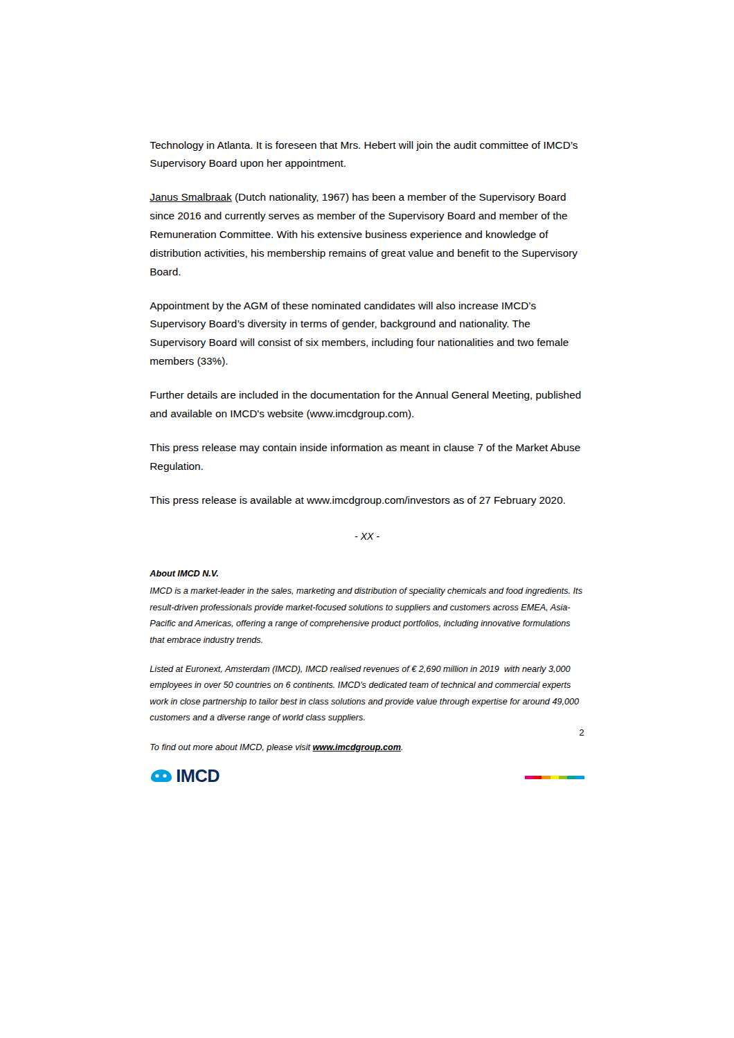Technology in Atlanta. It is foreseen that Mrs. Hebert will join the audit committee of IMCD’s Supervisory Board upon her appointment.
Janus Smalbraak (Dutch nationality, 1967) has been a member of the Supervisory Board since 2016 and currently serves as member of the Supervisory Board and member of the Remuneration Committee. With his extensive business experience and knowledge of distribution activities, his membership remains of great value and benefit to the Supervisory Board.
Appointment by the AGM of these nominated candidates will also increase IMCD’s Supervisory Board’s diversity in terms of gender, background and nationality. The Supervisory Board will consist of six members, including four nationalities and two female members (33%).
Further details are included in the documentation for the Annual General Meeting, published and available on IMCD's website (www.imcdgroup.com).
This press release may contain inside information as meant in clause 7 of the Market Abuse Regulation.
This press release is available at www.imcdgroup.com/investors as of 27 February 2020.
- XX -
About IMCD N.V.
IMCD is a market-leader in the sales, marketing and distribution of speciality chemicals and food ingredients. Its result-driven professionals provide market-focused solutions to suppliers and customers across EMEA, Asia-Pacific and Americas, offering a range of comprehensive product portfolios, including innovative formulations that embrace industry trends.
Listed at Euronext, Amsterdam (IMCD), IMCD realised revenues of € 2,690 million in 2019 with nearly 3,000 employees in over 50 countries on 6 continents. IMCD's dedicated team of technical and commercial experts work in close partnership to tailor best in class solutions and provide value through expertise for around 49,000 customers and a diverse range of world class suppliers.
To find out more about IMCD, please visit www.imcdgroup.com.
2
IMCD